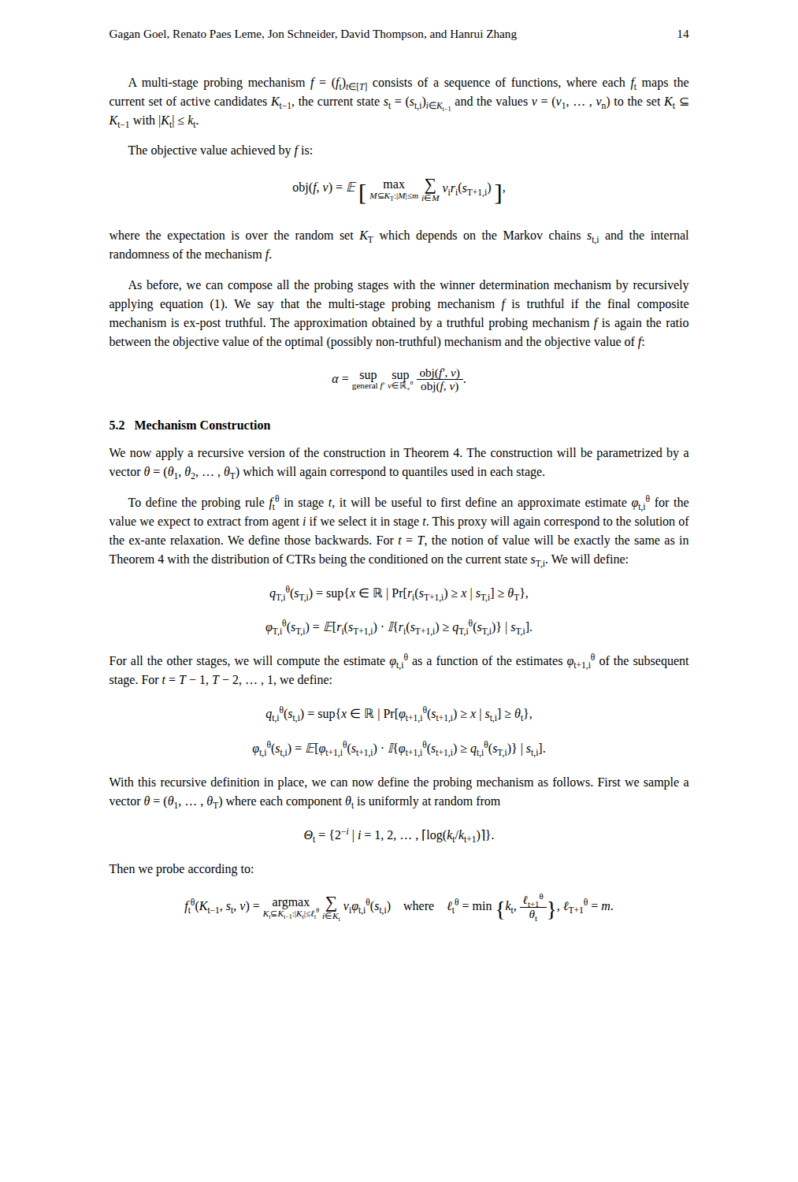Gagan Goel, Renato Paes Leme, Jon Schneider, David Thompson, and Hanrui Zhang 14
A multi-stage probing mechanism f = (ft)t∈[T] consists of a sequence of functions, where each ft maps the current set of active candidates Kt−1, the current state st = (st,i)i∈Kt−1 and the values v = (v1, … , vn) to the set Kt ⊆ Kt−1 with |Kt| ≤ kt.
The objective value achieved by f is:
obj(f, v) = 𝔼 [ max M⊆KT:|M|≤m ∑i∈M viri(sT+1,i) ],
where the expectation is over the random set KT which depends on the Markov chains st,i and the internal randomness of the mechanism f.
As before, we can compose all the probing stages with the winner determination mechanism by recursively applying equation (1). We say that the multi-stage probing mechanism f is truthful if the final composite mechanism is ex-post truthful. The approximation obtained by a truthful probing mechanism f is again the ratio between the objective value of the optimal (possibly non-truthful) mechanism and the objective value of f:
α = sup general f′ sup v∈ℝ+n obj(f′, v) obj(f, v).
5.2 Mechanism Construction
We now apply a recursive version of the construction in Theorem 4. The construction will be parametrized by a vector θ = (θ1, θ2, … , θT) which will again correspond to quantiles used in each stage.
To define the probing rule ftθ in stage t, it will be useful to first define an approximate estimate φt,iθ for the value we expect to extract from agent i if we select it in stage t. This proxy will again correspond to the solution of the ex-ante relaxation. We define those backwards. For t = T, the notion of value will be exactly the same as in Theorem 4 with the distribution of CTRs being the conditioned on the current state sT,i. We will define:
qT,iθ(sT,i) = sup{x ∈ ℝ | Pr[ri(sT+1,i) ≥ x | sT,i] ≥ θT},
φT,iθ(sT,i) = 𝔼[ri(sT+1,i) · 𝕀{ri(sT+1,i) ≥ qT,iθ(sT,i)} | sT,i].
For all the other stages, we will compute the estimate φt,iθ as a function of the estimates φt+1,iθ of the subsequent stage. For t = T − 1, T − 2, … , 1, we define:
qt,iθ(st,i) = sup{x ∈ ℝ | Pr[φt+1,iθ(st+1,i) ≥ x | st,i] ≥ θt},
φt,iθ(st,i) = 𝔼[φt+1,iθ(st+1,i) · 𝕀{φt+1,iθ(st+1,i) ≥ qt,iθ(sT,i)} | st,i].
With this recursive definition in place, we can now define the probing mechanism as follows. First we sample a vector θ = (θ1, … , θT) where each component θt is uniformly at random from
Θt = {2−i | i = 1, 2, … , ⌈log(kt/kt+1)⌉}.
Then we probe according to:
ftθ(Kt−1, st, v) = argmax Kt⊆Kt−1:|Kt|≤ℓtθ ∑i∈Kt viφt,iθ(st,i) where ℓtθ = min {kt, ℓt+1θ θt}, ℓT+1θ = m.